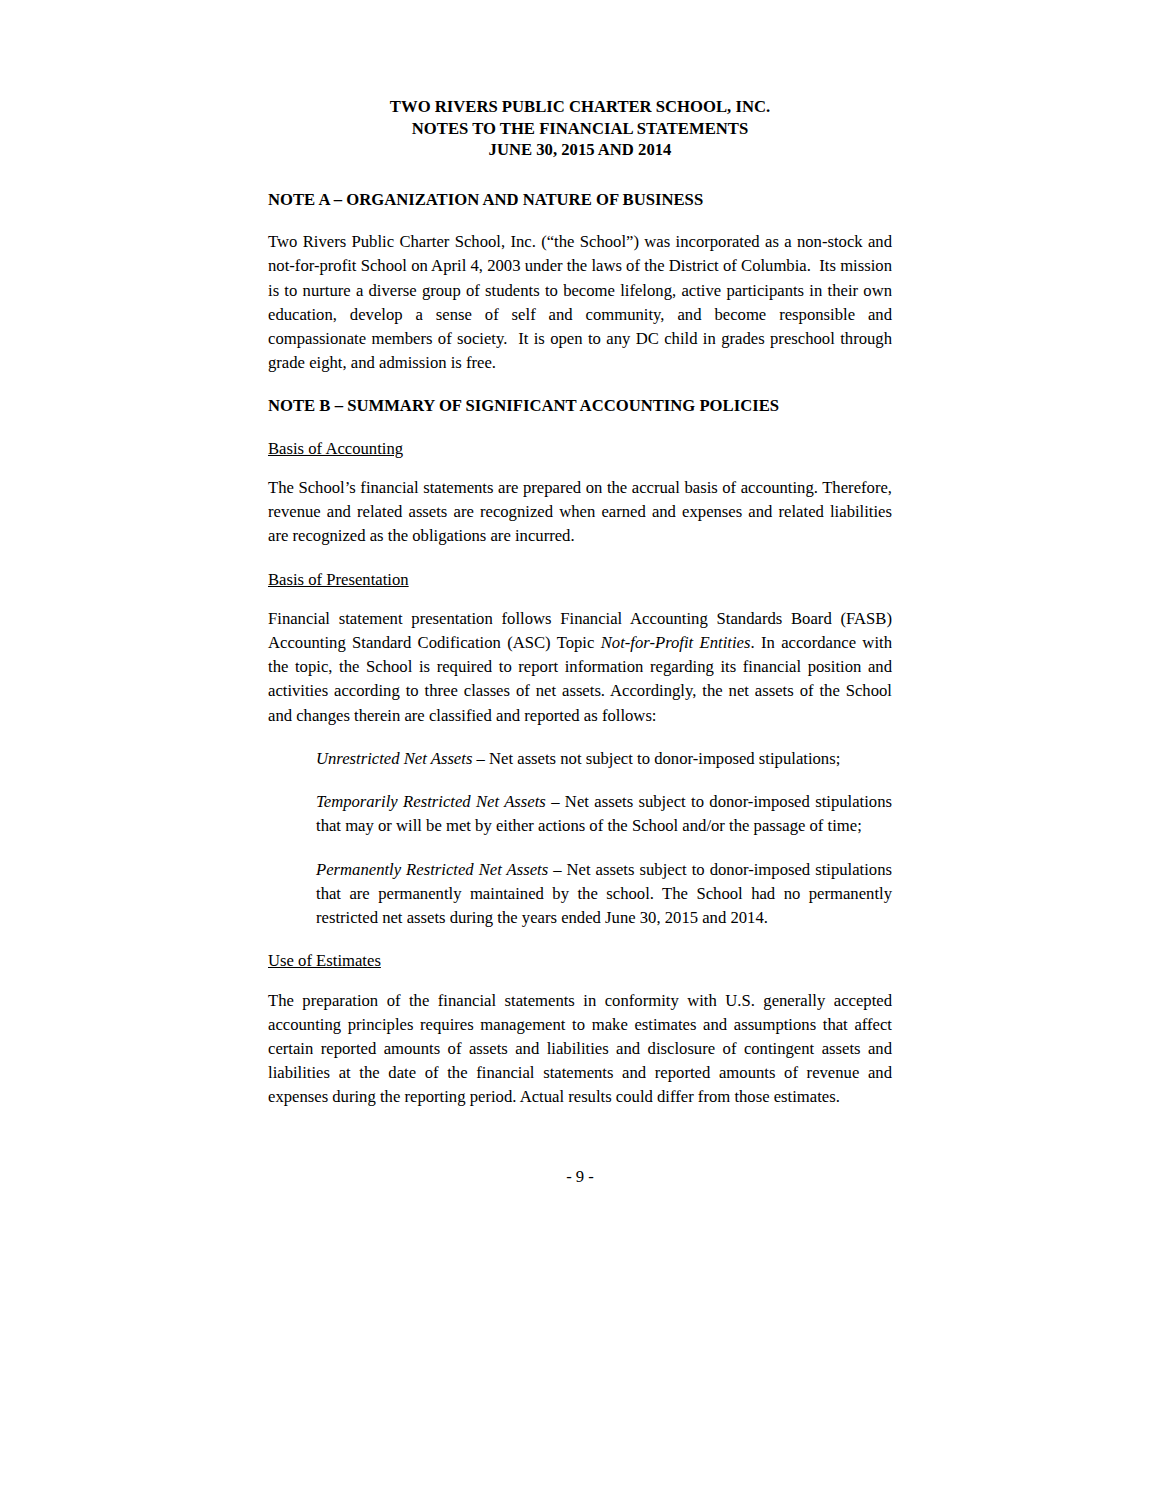Two Rivers Public Charter School, Inc.
Notes to the Financial Statements
June 30, 2015 and 2014
Note A – Organization and Nature of Business
Two Rivers Public Charter School, Inc. (“the School”) was incorporated as a non-stock and not-for-profit School on April 4, 2003 under the laws of the District of Columbia. Its mission is to nurture a diverse group of students to become lifelong, active participants in their own education, develop a sense of self and community, and become responsible and compassionate members of society. It is open to any DC child in grades preschool through grade eight, and admission is free.
Note B – Summary of Significant Accounting Policies
Basis of Accounting
The School’s financial statements are prepared on the accrual basis of accounting. Therefore, revenue and related assets are recognized when earned and expenses and related liabilities are recognized as the obligations are incurred.
Basis of Presentation
Financial statement presentation follows Financial Accounting Standards Board (FASB) Accounting Standard Codification (ASC) Topic Not-for-Profit Entities. In accordance with the topic, the School is required to report information regarding its financial position and activities according to three classes of net assets. Accordingly, the net assets of the School and changes therein are classified and reported as follows:
Unrestricted Net Assets – Net assets not subject to donor-imposed stipulations;
Temporarily Restricted Net Assets – Net assets subject to donor-imposed stipulations that may or will be met by either actions of the School and/or the passage of time;
Permanently Restricted Net Assets – Net assets subject to donor-imposed stipulations that are permanently maintained by the school. The School had no permanently restricted net assets during the years ended June 30, 2015 and 2014.
Use of Estimates
The preparation of the financial statements in conformity with U.S. generally accepted accounting principles requires management to make estimates and assumptions that affect certain reported amounts of assets and liabilities and disclosure of contingent assets and liabilities at the date of the financial statements and reported amounts of revenue and expenses during the reporting period. Actual results could differ from those estimates.
- 9 -